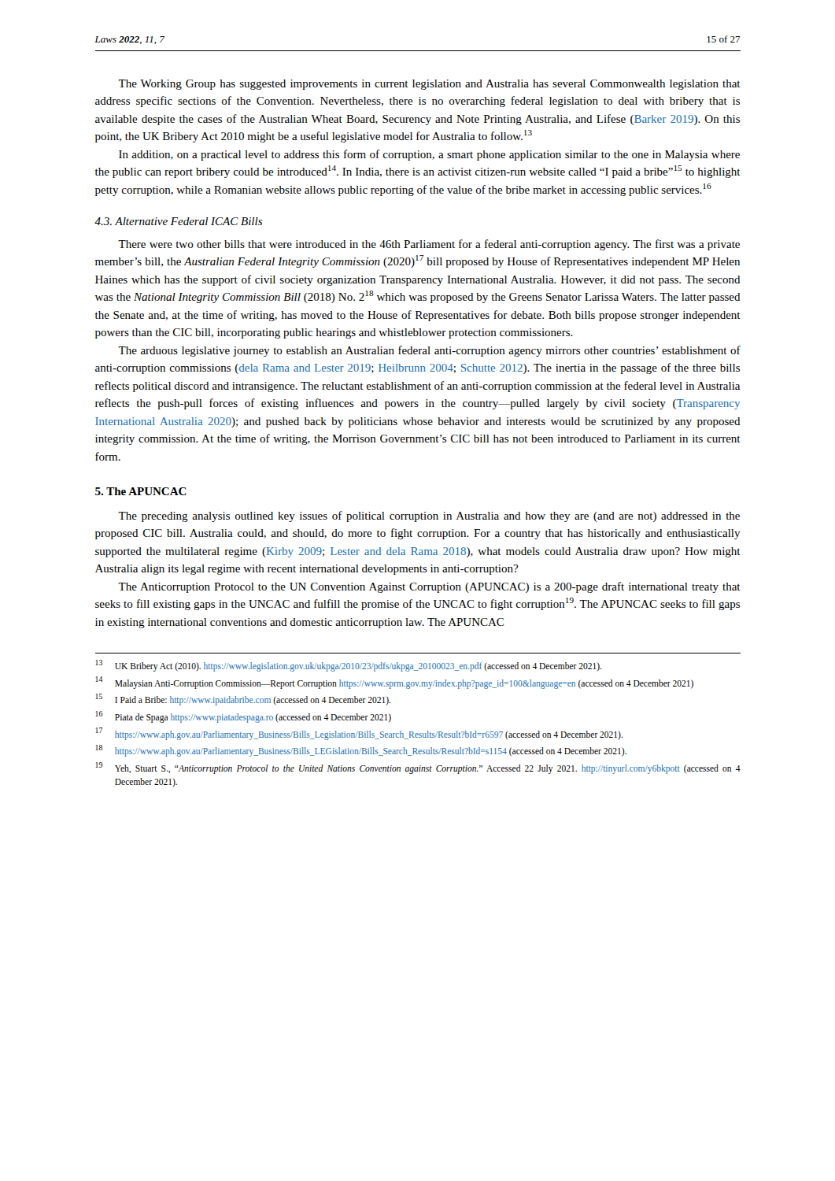Laws 2022, 11, 7 15 of 27
The Working Group has suggested improvements in current legislation and Australia has several Commonwealth legislation that address specific sections of the Convention. Nevertheless, there is no overarching federal legislation to deal with bribery that is available despite the cases of the Australian Wheat Board, Securency and Note Printing Australia, and Lifese (Barker 2019). On this point, the UK Bribery Act 2010 might be a useful legislative model for Australia to follow.13
In addition, on a practical level to address this form of corruption, a smart phone application similar to the one in Malaysia where the public can report bribery could be introduced14. In India, there is an activist citizen-run website called “I paid a bribe”15 to highlight petty corruption, while a Romanian website allows public reporting of the value of the bribe market in accessing public services.16
4.3. Alternative Federal ICAC Bills
There were two other bills that were introduced in the 46th Parliament for a federal anti-corruption agency. The first was a private member’s bill, the Australian Federal Integrity Commission (2020)17 bill proposed by House of Representatives independent MP Helen Haines which has the support of civil society organization Transparency International Australia. However, it did not pass. The second was the National Integrity Commission Bill (2018) No. 218 which was proposed by the Greens Senator Larissa Waters. The latter passed the Senate and, at the time of writing, has moved to the House of Representatives for debate. Both bills propose stronger independent powers than the CIC bill, incorporating public hearings and whistleblower protection commissioners.
The arduous legislative journey to establish an Australian federal anti-corruption agency mirrors other countries’ establishment of anti-corruption commissions (dela Rama and Lester 2019; Heilbrunn 2004; Schutte 2012). The inertia in the passage of the three bills reflects political discord and intransigence. The reluctant establishment of an anti-corruption commission at the federal level in Australia reflects the push-pull forces of existing influences and powers in the country—pulled largely by civil society (Transparency International Australia 2020); and pushed back by politicians whose behavior and interests would be scrutinized by any proposed integrity commission. At the time of writing, the Morrison Government’s CIC bill has not been introduced to Parliament in its current form.
5. The APUNCAC
The preceding analysis outlined key issues of political corruption in Australia and how they are (and are not) addressed in the proposed CIC bill. Australia could, and should, do more to fight corruption. For a country that has historically and enthusiastically supported the multilateral regime (Kirby 2009; Lester and dela Rama 2018), what models could Australia draw upon? How might Australia align its legal regime with recent international developments in anti-corruption?
The Anticorruption Protocol to the UN Convention Against Corruption (APUNCAC) is a 200-page draft international treaty that seeks to fill existing gaps in the UNCAC and fulfill the promise of the UNCAC to fight corruption19. The APUNCAC seeks to fill gaps in existing international conventions and domestic anticorruption law. The APUNCAC
UK Bribery Act (2010). https://www.legislation.gov.uk/ukpga/2010/23/pdfs/ukpga_20100023_en.pdf (accessed on 4 December 2021).
Malaysian Anti-Corruption Commission—Report Corruption https://www.sprm.gov.my/index.php?page_id=100&language=en (accessed on 4 December 2021)
I Paid a Bribe: http://www.ipaidabribe.com (accessed on 4 December 2021).
Piata de Spaga https://www.piatadespaga.ro (accessed on 4 December 2021)
https://www.aph.gov.au/Parliamentary_Business/Bills_Legislation/Bills_Search_Results/Result?bId=r6597 (accessed on 4 December 2021).
https://www.aph.gov.au/Parliamentary_Business/Bills_LEGislation/Bills_Search_Results/Result?bId=s1154 (accessed on 4 December 2021).
Yeh, Stuart S., “Anticorruption Protocol to the United Nations Convention against Corruption.” Accessed 22 July 2021. http://tinyurl.com/y6bkpott (accessed on 4 December 2021).